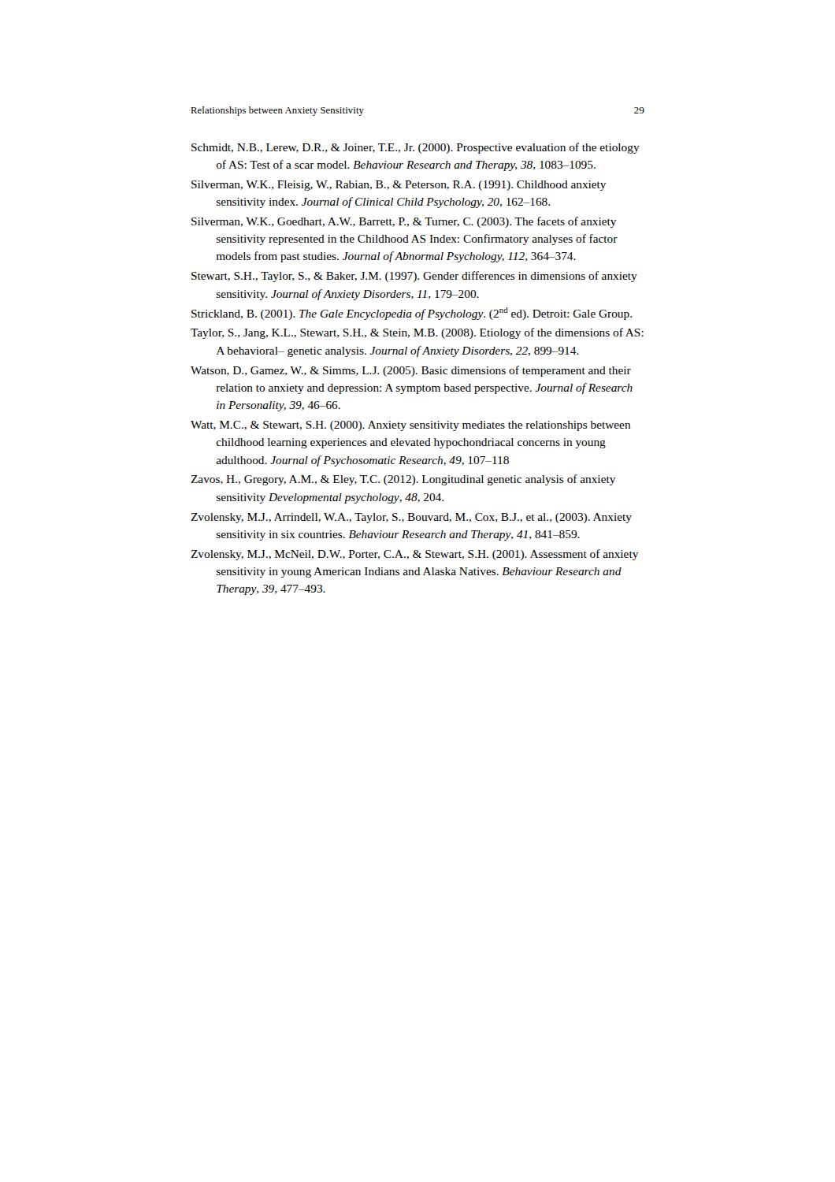Relationships between Anxiety Sensitivity 29
Schmidt, N.B., Lerew, D.R., & Joiner, T.E., Jr. (2000). Prospective evaluation of the etiology of AS: Test of a scar model. Behaviour Research and Therapy, 38, 1083–1095.
Silverman, W.K., Fleisig, W., Rabian, B., & Peterson, R.A. (1991). Childhood anxiety sensitivity index. Journal of Clinical Child Psychology, 20, 162–168.
Silverman, W.K., Goedhart, A.W., Barrett, P., & Turner, C. (2003). The facets of anxiety sensitivity represented in the Childhood AS Index: Confirmatory analyses of factor models from past studies. Journal of Abnormal Psychology, 112, 364–374.
Stewart, S.H., Taylor, S., & Baker, J.M. (1997). Gender differences in dimensions of anxiety sensitivity. Journal of Anxiety Disorders, 11, 179–200.
Strickland, B. (2001). The Gale Encyclopedia of Psychology. (2nd ed). Detroit: Gale Group.
Taylor, S., Jang, K.L., Stewart, S.H., & Stein, M.B. (2008). Etiology of the dimensions of AS: A behavioral– genetic analysis. Journal of Anxiety Disorders, 22, 899–914.
Watson, D., Gamez, W., & Simms, L.J. (2005). Basic dimensions of temperament and their relation to anxiety and depression: A symptom based perspective. Journal of Research in Personality, 39, 46–66.
Watt, M.C., & Stewart, S.H. (2000). Anxiety sensitivity mediates the relationships between childhood learning experiences and elevated hypochondriacal concerns in young adulthood. Journal of Psychosomatic Research, 49, 107–118
Zavos, H., Gregory, A.M., & Eley, T.C. (2012). Longitudinal genetic analysis of anxiety sensitivity Developmental psychology, 48, 204.
Zvolensky, M.J., Arrindell, W.A., Taylor, S., Bouvard, M., Cox, B.J., et al., (2003). Anxiety sensitivity in six countries. Behaviour Research and Therapy, 41, 841–859.
Zvolensky, M.J., McNeil, D.W., Porter, C.A., & Stewart, S.H. (2001). Assessment of anxiety sensitivity in young American Indians and Alaska Natives. Behaviour Research and Therapy, 39, 477–493.